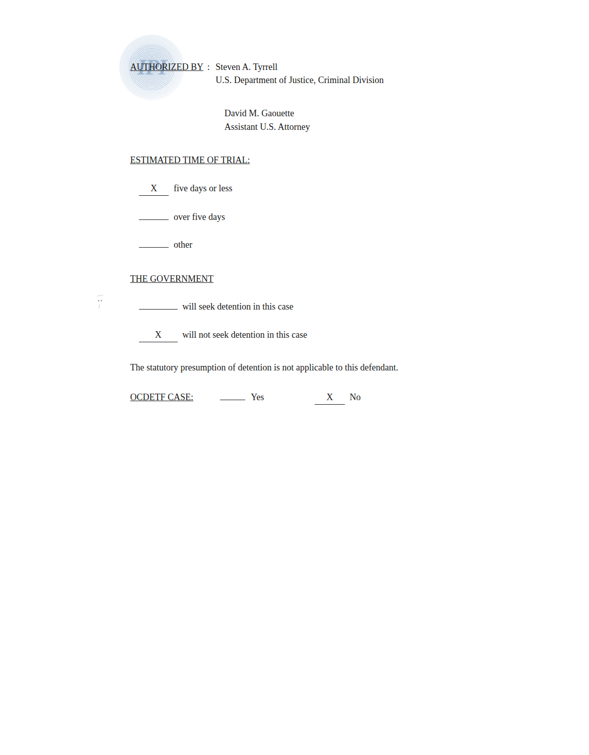AUTHORIZED BY:
Steven A. Tyrrell
U.S. Department of Justice, Criminal Division
David M. Gaouette
Assistant U.S. Attorney
ESTIMATED TIME OF TRIAL:
Xfive days or less
over five days
other
THE GOVERNMENT
will seek detention in this case
Xwill not seek detention in this case
The statutory presumption of detention is not applicable to this defendant.
OCDETF CASE: Yes XNo
— •• /